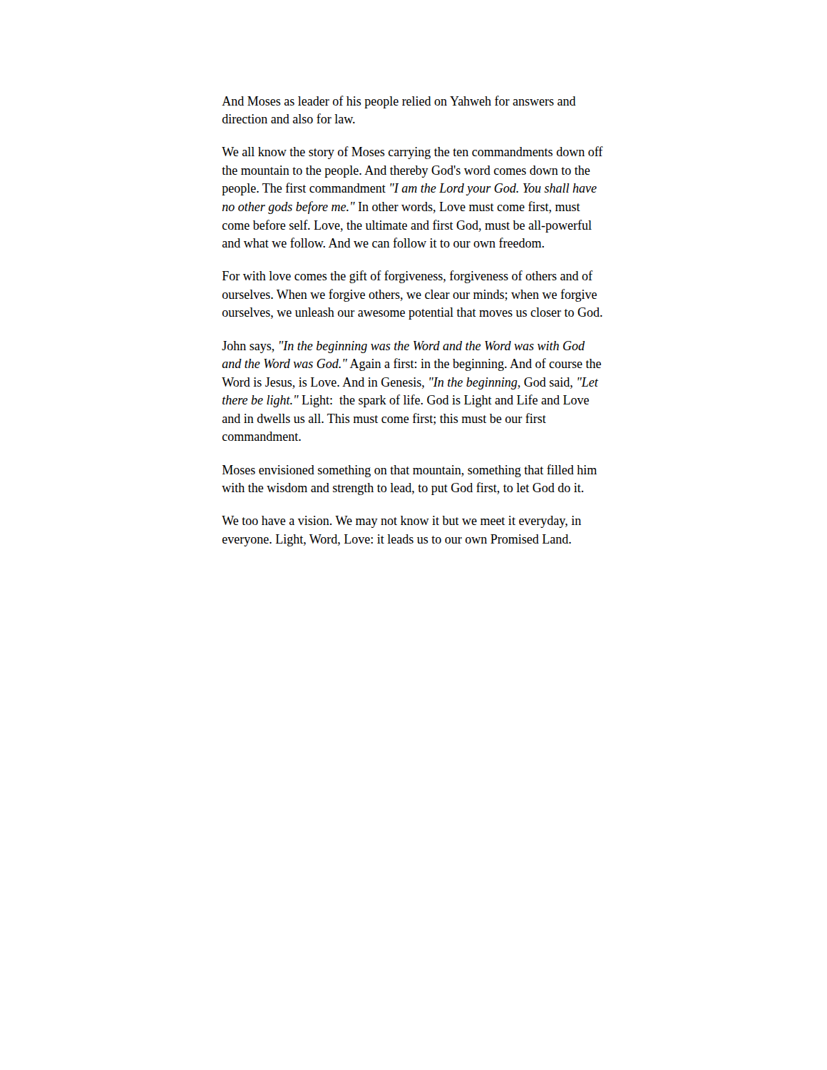And Moses as leader of his people relied on Yahweh for answers and direction and also for law.
We all know the story of Moses carrying the ten commandments down off the mountain to the people. And thereby God's word comes down to the people. The first commandment "I am the Lord your God. You shall have no other gods before me." In other words, Love must come first, must come before self. Love, the ultimate and first God, must be all-powerful and what we follow. And we can follow it to our own freedom.
For with love comes the gift of forgiveness, forgiveness of others and of ourselves. When we forgive others, we clear our minds; when we forgive ourselves, we unleash our awesome potential that moves us closer to God.
John says, "In the beginning was the Word and the Word was with God and the Word was God." Again a first: in the beginning. And of course the Word is Jesus, is Love. And in Genesis, "In the beginning, God said, "Let there be light." Light: the spark of life. God is Light and Life and Love and in dwells us all. This must come first; this must be our first commandment.
Moses envisioned something on that mountain, something that filled him with the wisdom and strength to lead, to put God first, to let God do it.
We too have a vision. We may not know it but we meet it everyday, in everyone. Light, Word, Love: it leads us to our own Promised Land.